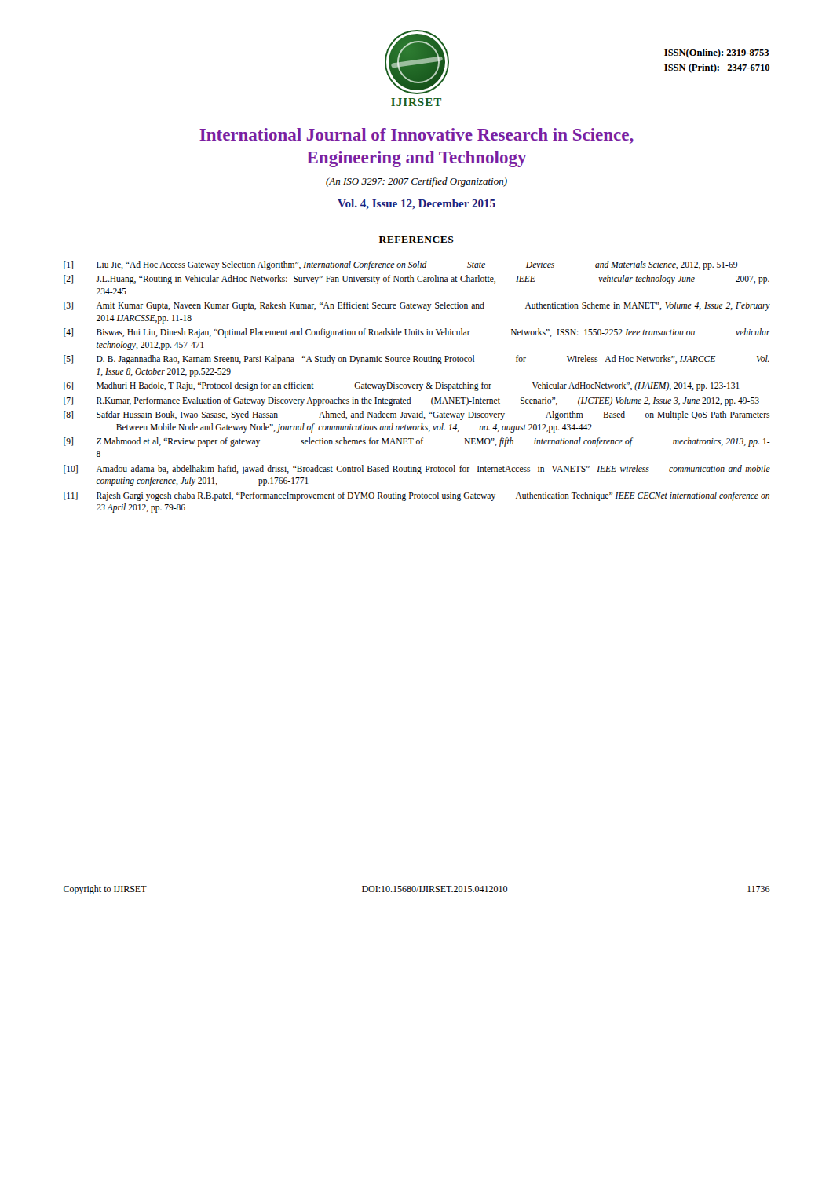IJIRSET
ISSN(Online): 2319-8753
ISSN (Print): 2347-6710
International Journal of Innovative Research in Science,
Engineering and Technology
(An ISO 3297: 2007 Certified Organization)
Vol. 4, Issue 12, December 2015
REFERENCES
| [1] | Liu Jie, “Ad Hoc Access Gateway Selection Algorithm”, International Conference on Solid State Devices and Materials Science , 2012, pp. 51-69 |
| [2] | J.L.Huang, “Routing in Vehicular AdHoc Networks: Survey” Fan University of North Carolina at Charlotte, IEEE vehicular technology June 2007, pp. 234-245 |
| [3] | Amit Kumar Gupta, Naveen Kumar Gupta, Rakesh Kumar, “An Efficient Secure Gateway Selection and Authentication Scheme in MANET”, Volume 4, Issue 2, February 2014 IJARCSSE ,pp. 11-18 |
| [4] | Biswas, Hui Liu, Dinesh Rajan, “Optimal Placement and Configuration of Roadside Units in Vehicular Networks”, ISSN: 1550-2252 Ieee transaction on vehicular technology , 2012,pp. 457-471 |
| [5] | D. B. Jagannadha Rao, Karnam Sreenu, Parsi Kalpana “A Study on Dynamic Source Routing Protocol for Wireless Ad Hoc Networks”, IJARCCE Vol. 1, Issue 8, October 2012, pp.522-529 |
| [6] | Madhuri H Badole, T Raju, “Protocol design for an efficient GatewayDiscovery & Dispatching for Vehicular AdHocNetwork”, (IJAIEM) , 2014, pp. 123-131 |
| [7] | R.Kumar, Performance Evaluation of Gateway Discovery Approaches in the Integrated (MANET)-Internet Scenario”, (IJCTEE) Volume 2, Issue 3, June 2012, pp. 49-53 |
| [8] | Safdar Hussain Bouk, Iwao Sasase, Syed Hassan Ahmed, and Nadeem Javaid, “Gateway Discovery Algorithm Based on Multiple QoS Path Parameters Between Mobile Node and Gateway Node”, journal of communications and networks , vol. 14, no. 4, august 2012,pp. 434-442 |
| [9] | Z Mahmood et al, “Review paper of gateway selection schemes for MANET of NEMO”, fifth international conference of mechatronics, 2013, pp . 1-8 |
| [10] | Amadou adama ba, abdelhakim hafid, jawad drissi, “Broadcast Control-Based Routing Protocol for InternetAccess in VANETS” IEEE wireless communication and mobile computing conference, July 2011, pp.1766-1771 |
| [11] | Rajesh Gargi yogesh chaba R.B.patel, “PerformanceImprovement of DYMO Routing Protocol using Gateway Authentication Technique” IEEE CECNet international conference on 23 April 2012, pp. 79-86 |
Copyright to IJIRSET
DOI:10.15680/IJIRSET.2015.0412010
11736